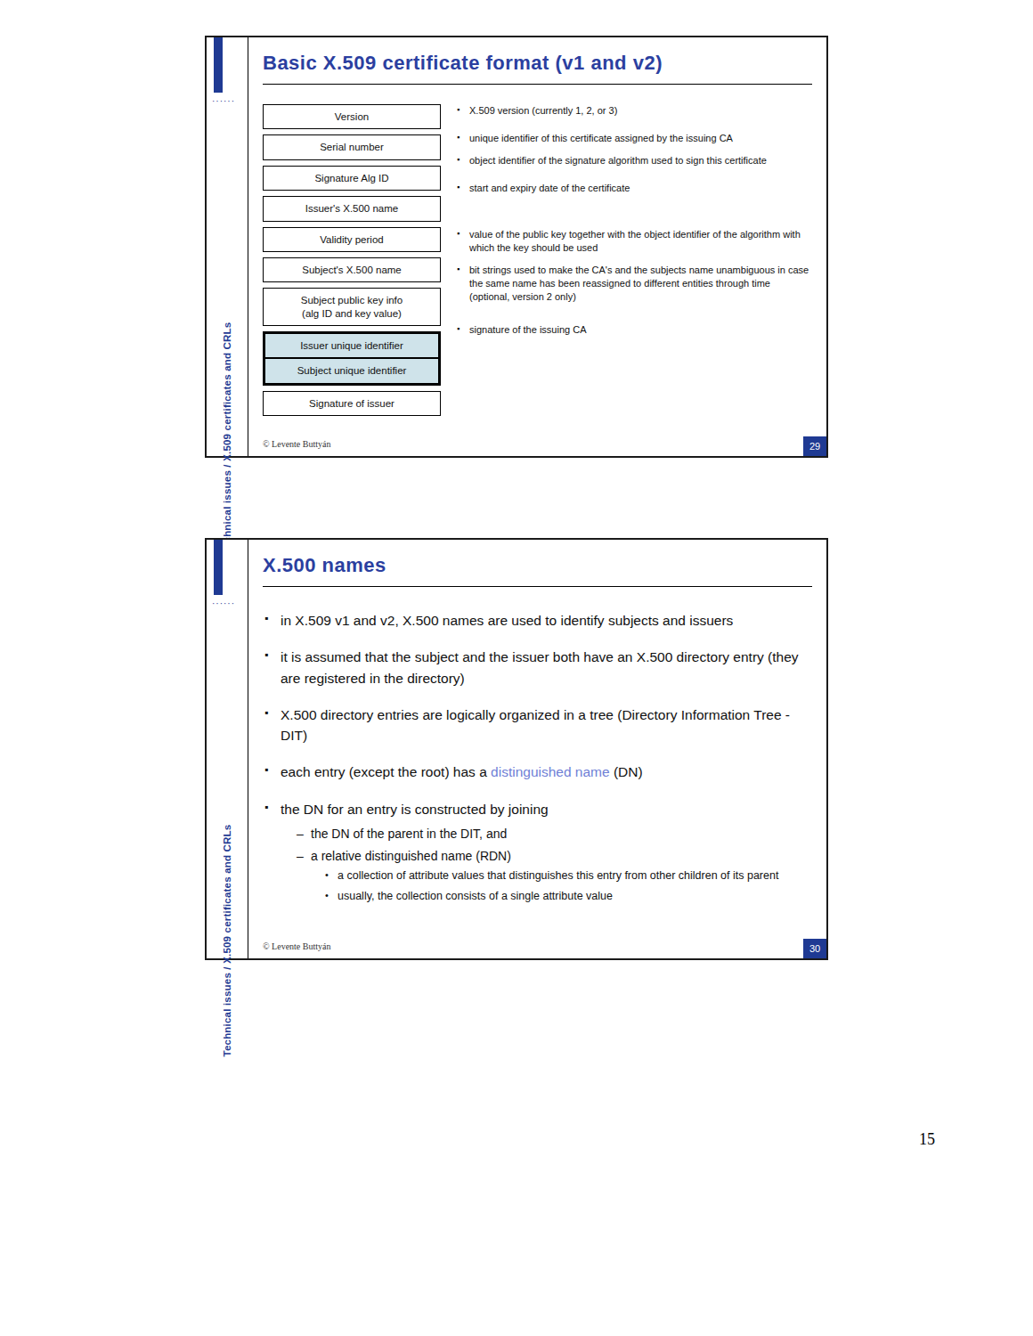······
Technical issues / X.509 certificates and CRLs
Basic X.509 certificate format (v1 and v2)
Version
Serial number
Signature Alg ID
Issuer's X.500 name
Validity period
Subject's X.500 name
Subject public key info
(alg ID and key value)
Issuer unique identifier
Subject unique identifier
Signature of issuer
X.509 version (currently 1, 2, or 3)
unique identifier of this certificate assigned by the issuing CA
object identifier of the signature algorithm used to sign this certificate
start and expiry date of the certificate
value of the public key together with the object identifier of the algorithm with which the key should be used
bit strings used to make the CA's and the subjects name unambiguous in case the same name has been reassigned to different entities through time (optional, version 2 only)
signature of the issuing CA
© Levente Buttyán
29
······
Technical issues / X.509 certificates and CRLs
X.500 names
in X.509 v1 and v2, X.500 names are used to identify subjects and issuers
it is assumed that the subject and the issuer both have an X.500 directory entry (they are registered in the directory)
X.500 directory entries are logically organized in a tree (Directory Information Tree - DIT)
each entry (except the root) has a distinguished name (DN)
the DN for an entry is constructed by joining
the DN of the parent in the DIT, and
a relative distinguished name (RDN)
a collection of attribute values that distinguishes this entry from other children of its parent
usually, the collection consists of a single attribute value
© Levente Buttyán
30
15